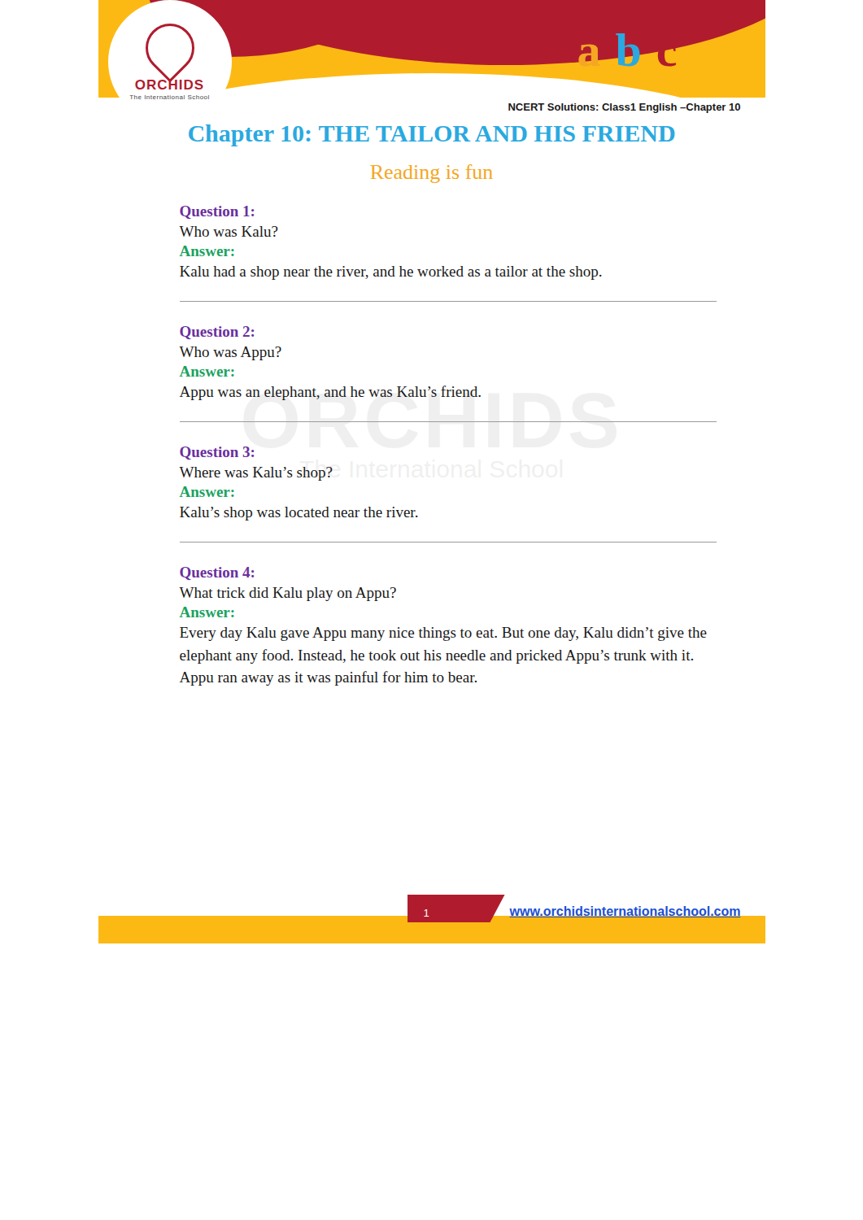abc
ORCHIDS
The International School
ORCHIDS
The International School
NCERT Solutions: Class1 English –Chapter 10
Chapter 10: THE TAILOR AND HIS FRIEND
Reading is fun
Question 1:
Who was Kalu?
Answer:
Kalu had a shop near the river, and he worked as a tailor at the shop.
Question 2:
Who was Appu?
Answer:
Appu was an elephant, and he was Kalu’s friend.
Question 3:
Where was Kalu’s shop?
Answer:
Kalu’s shop was located near the river.
Question 4:
What trick did Kalu play on Appu?
Answer:
Every day Kalu gave Appu many nice things to eat. But one day, Kalu didn’t give the elephant any food. Instead, he took out his needle and pricked Appu’s trunk with it. Appu ran away as it was painful for him to bear.
1
www.orchidsinternationalschool.com